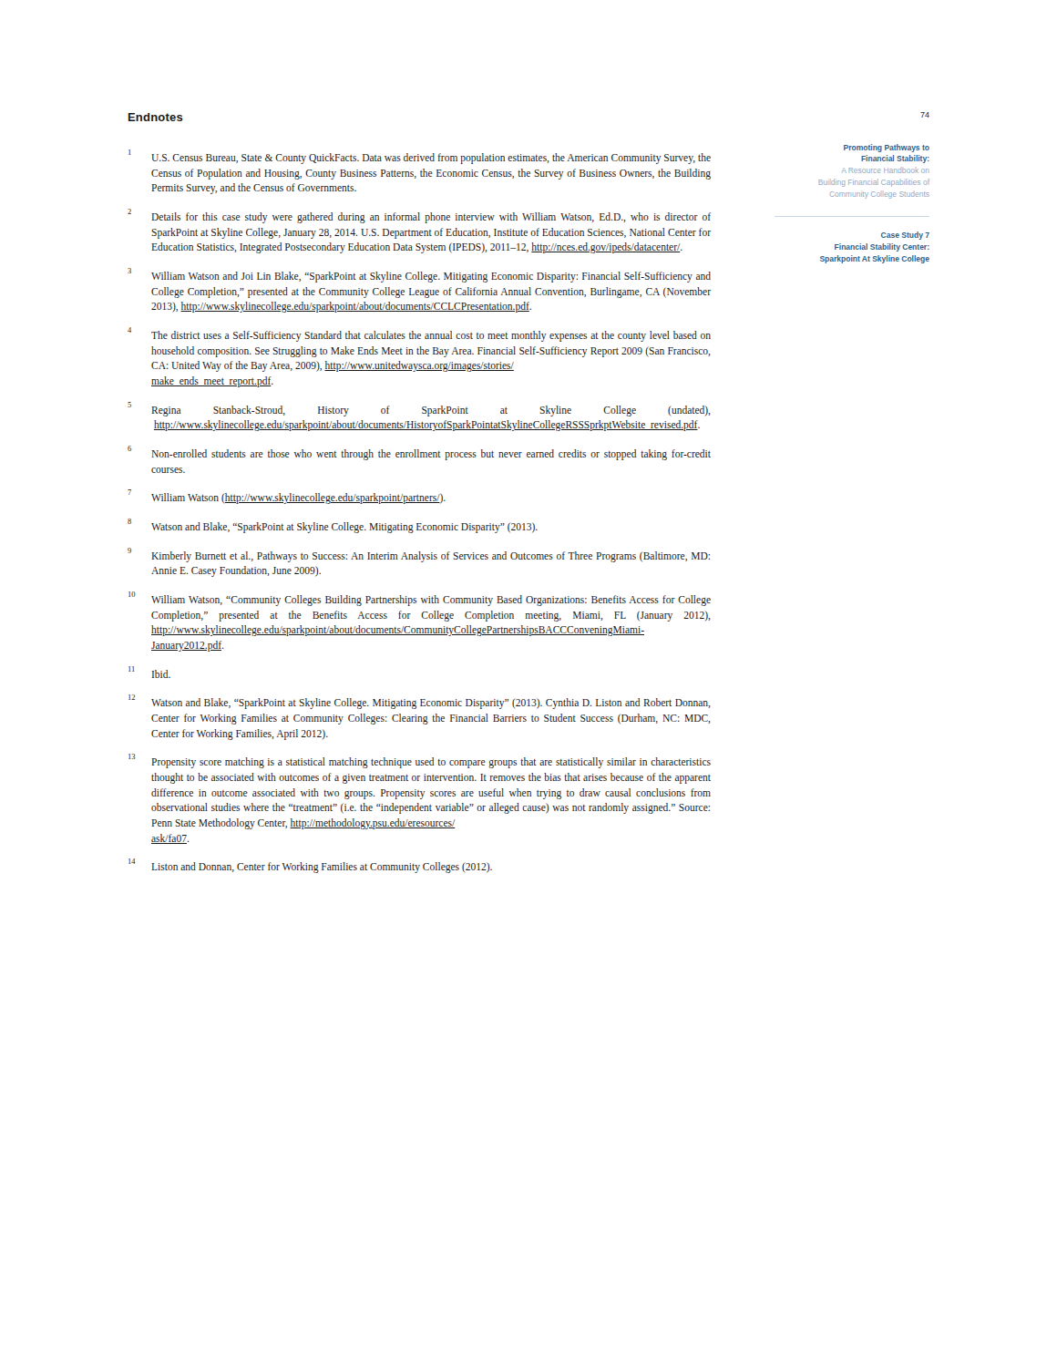74
Promoting Pathways to
Financial Stability:
A Resource Handbook on
Building Financial Capabilities of
Community College Students
Case Study 7
Financial Stability Center:
Sparkpoint At Skyline College
Endnotes
U.S. Census Bureau, State & County QuickFacts. Data was derived from population estimates, the American Community Survey, the Census of Population and Housing, County Business Patterns, the Economic Census, the Survey of Business Owners, the Building Permits Survey, and the Census of Governments.
Details for this case study were gathered during an informal phone interview with William Watson, Ed.D., who is director of SparkPoint at Skyline College, January 28, 2014. U.S. Department of Education, Institute of Education Sciences, National Center for Education Statistics, Integrated Postsecondary Education Data System (IPEDS), 2011–12, http://nces.ed.gov/ipeds/datacenter/.
William Watson and Joi Lin Blake, “SparkPoint at Skyline College. Mitigating Economic Disparity: Financial Self-Sufficiency and College Completion,” presented at the Community College League of California Annual Convention, Burlingame, CA (November 2013), http://www.skylinecollege.edu/sparkpoint/about/documents/CCLCPresentation.pdf.
The district uses a Self-Sufficiency Standard that calculates the annual cost to meet monthly expenses at the county level based on household composition. See Struggling to Make Ends Meet in the Bay Area. Financial Self-Sufficiency Report 2009 (San Francisco, CA: United Way of the Bay Area, 2009), http://www.unitedwaysca.org/images/stories/
make_ends_meet_report.pdf.
Regina Stanback-Stroud, History of SparkPoint at Skyline College (undated), http://www.skylinecollege.edu/sparkpoint/about/documents/HistoryofSparkPointatSkylineCollegeRSSSprkptWebsite_revised.pdf.
Non-enrolled students are those who went through the enrollment process but never earned credits or stopped taking for-credit courses.
William Watson (http://www.skylinecollege.edu/sparkpoint/partners/).
Watson and Blake, “SparkPoint at Skyline College. Mitigating Economic Disparity” (2013).
Kimberly Burnett et al., Pathways to Success: An Interim Analysis of Services and Outcomes of Three Programs (Baltimore, MD: Annie E. Casey Foundation, June 2009).
William Watson, “Community Colleges Building Partnerships with Community Based Organizations: Benefits Access for College Completion,” presented at the Benefits Access for College Completion meeting, Miami, FL (January 2012), http://www.skylinecollege.edu/sparkpoint/about/documents/CommunityCollegePartnershipsBACCConveningMiami-
January2012.pdf.
Ibid.
Watson and Blake, “SparkPoint at Skyline College. Mitigating Economic Disparity” (2013). Cynthia D. Liston and Robert Donnan, Center for Working Families at Community Colleges: Clearing the Financial Barriers to Student Success (Durham, NC: MDC, Center for Working Families, April 2012).
Propensity score matching is a statistical matching technique used to compare groups that are statistically similar in characteristics thought to be associated with outcomes of a given treatment or intervention. It removes the bias that arises because of the apparent difference in outcome associated with two groups. Propensity scores are useful when trying to draw causal conclusions from observational studies where the “treatment” (i.e. the “independent variable” or alleged cause) was not randomly assigned.” Source: Penn State Methodology Center, http://methodology.psu.edu/eresources/
ask/fa07.
Liston and Donnan, Center for Working Families at Community Colleges (2012).